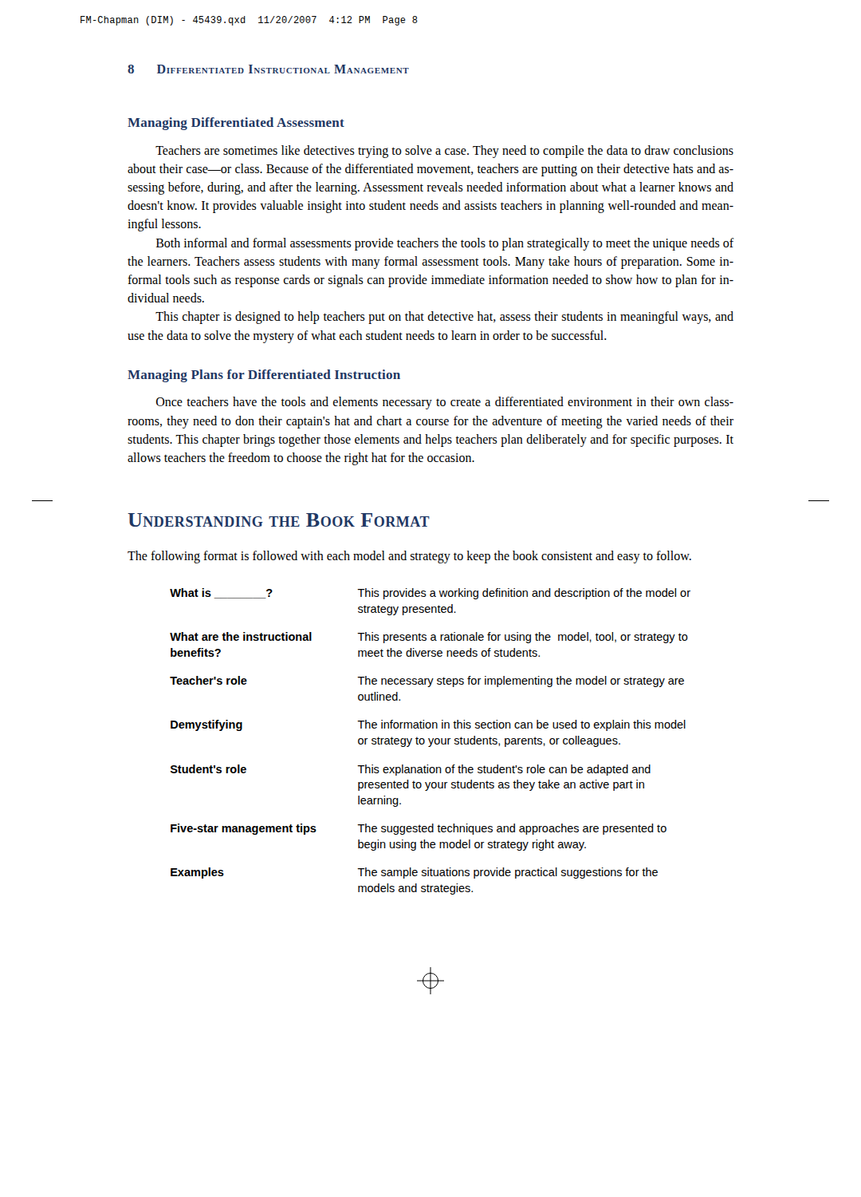FM-Chapman (DIM) - 45439.qxd 11/20/2007 4:12 PM Page 8
8 Differentiated Instructional Management
Managing Differentiated Assessment
Teachers are sometimes like detectives trying to solve a case. They need to compile the data to draw conclusions about their case—or class. Because of the differentiated movement, teachers are putting on their detective hats and assessing before, during, and after the learning. Assessment reveals needed information about what a learner knows and doesn't know. It provides valuable insight into student needs and assists teachers in planning well-rounded and meaningful lessons.
Both informal and formal assessments provide teachers the tools to plan strategically to meet the unique needs of the learners. Teachers assess students with many formal assessment tools. Many take hours of preparation. Some informal tools such as response cards or signals can provide immediate information needed to show how to plan for individual needs.
This chapter is designed to help teachers put on that detective hat, assess their students in meaningful ways, and use the data to solve the mystery of what each student needs to learn in order to be successful.
Managing Plans for Differentiated Instruction
Once teachers have the tools and elements necessary to create a differentiated environment in their own classrooms, they need to don their captain's hat and chart a course for the adventure of meeting the varied needs of their students. This chapter brings together those elements and helps teachers plan deliberately and for specific purposes. It allows teachers the freedom to choose the right hat for the occasion.
Understanding the Book Format
The following format is followed with each model and strategy to keep the book consistent and easy to follow.
| What is ________? | This provides a working definition and description of the model or strategy presented. |
| What are the instructional benefits? | This presents a rationale for using the model, tool, or strategy to meet the diverse needs of students. |
| Teacher's role | The necessary steps for implementing the model or strategy are outlined. |
| Demystifying | The information in this section can be used to explain this model or strategy to your students, parents, or colleagues. |
| Student's role | This explanation of the student's role can be adapted and presented to your students as they take an active part in learning. |
| Five-star management tips | The suggested techniques and approaches are presented to begin using the model or strategy right away. |
| Examples | The sample situations provide practical suggestions for the models and strategies. |